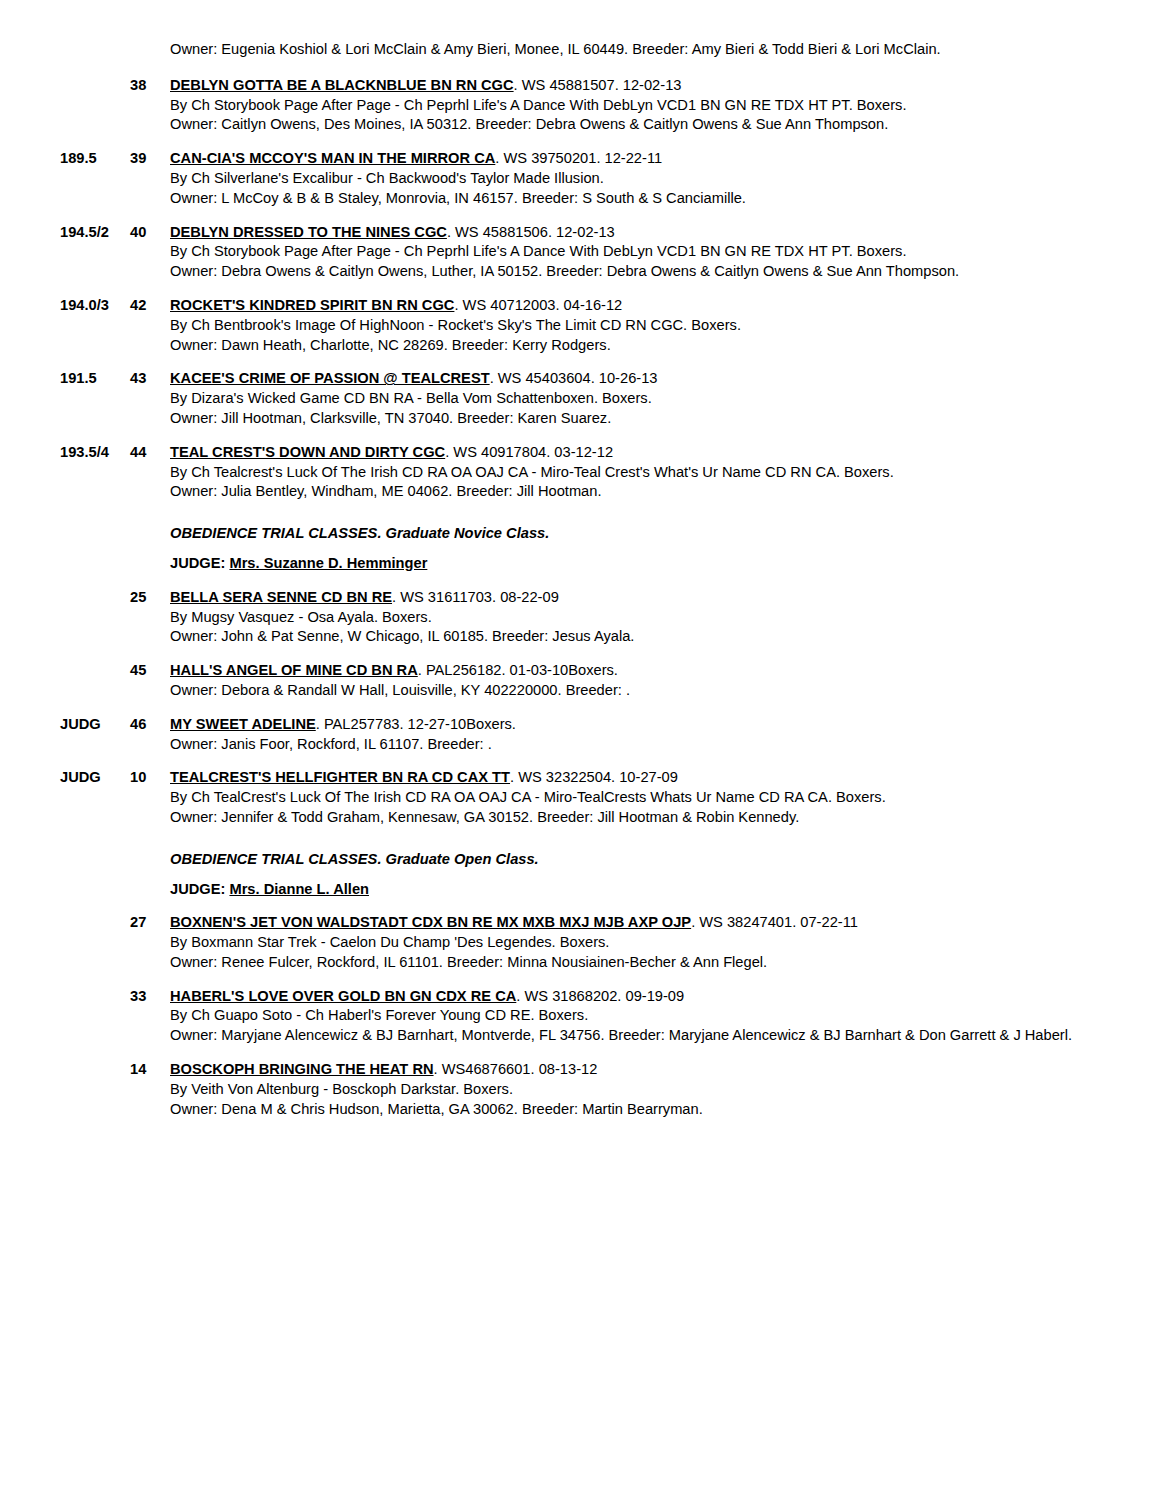Owner: Eugenia Koshiol & Lori McClain & Amy Bieri, Monee, IL 60449. Breeder: Amy Bieri & Todd Bieri & Lori McClain.
38
DEBLYN GOTTA BE A BLACKNBLUE BN RN CGC. WS 45881507. 12-02-13
By Ch Storybook Page After Page - Ch Peprhl Life's A Dance With DebLyn VCD1 BN GN RE TDX HT PT. Boxers.
Owner: Caitlyn Owens, Des Moines, IA 50312. Breeder: Debra Owens & Caitlyn Owens & Sue Ann Thompson.
189.5
39
CAN-CIA'S MCCOY'S MAN IN THE MIRROR CA. WS 39750201. 12-22-11
By Ch Silverlane's Excalibur - Ch Backwood's Taylor Made Illusion.
Owner: L McCoy & B & B Staley, Monrovia, IN 46157. Breeder: S South & S Canciamille.
194.5/2
40
DEBLYN DRESSED TO THE NINES CGC. WS 45881506. 12-02-13
By Ch Storybook Page After Page - Ch Peprhl Life's A Dance With DebLyn VCD1 BN GN RE TDX HT PT. Boxers.
Owner: Debra Owens & Caitlyn Owens, Luther, IA 50152. Breeder: Debra Owens & Caitlyn Owens & Sue Ann Thompson.
194.0/3
42
ROCKET'S KINDRED SPIRIT BN RN CGC. WS 40712003. 04-16-12
By Ch Bentbrook's Image Of HighNoon - Rocket's Sky's The Limit CD RN CGC. Boxers.
Owner: Dawn Heath, Charlotte, NC 28269. Breeder: Kerry Rodgers.
191.5
43
KACEE'S CRIME OF PASSION @ TEALCREST. WS 45403604. 10-26-13
By Dizara's Wicked Game CD BN RA - Bella Vom Schattenboxen. Boxers.
Owner: Jill Hootman, Clarksville, TN 37040. Breeder: Karen Suarez.
193.5/4
44
TEAL CREST'S DOWN AND DIRTY CGC. WS 40917804. 03-12-12
By Ch Tealcrest's Luck Of The Irish CD RA OA OAJ CA - Miro-Teal Crest's What's Ur Name CD RN CA. Boxers.
Owner: Julia Bentley, Windham, ME 04062. Breeder: Jill Hootman.
OBEDIENCE TRIAL CLASSES. Graduate Novice Class.
JUDGE: Mrs. Suzanne D. Hemminger
25
BELLA SERA SENNE CD BN RE. WS 31611703. 08-22-09
By Mugsy Vasquez - Osa Ayala. Boxers.
Owner: John & Pat Senne, W Chicago, IL 60185. Breeder: Jesus Ayala.
45
HALL'S ANGEL OF MINE CD BN RA. PAL256182. 01-03-10Boxers.
Owner: Debora & Randall W Hall, Louisville, KY 402220000. Breeder: .
JUDG
46
MY SWEET ADELINE. PAL257783. 12-27-10Boxers.
Owner: Janis Foor, Rockford, IL 61107. Breeder: .
JUDG
10
TEALCREST'S HELLFIGHTER BN RA CD CAX TT. WS 32322504. 10-27-09
By Ch TealCrest's Luck Of The Irish CD RA OA OAJ CA - Miro-TealCrests Whats Ur Name CD RA CA. Boxers.
Owner: Jennifer & Todd Graham, Kennesaw, GA 30152. Breeder: Jill Hootman & Robin Kennedy.
OBEDIENCE TRIAL CLASSES. Graduate Open Class.
JUDGE: Mrs. Dianne L. Allen
27
BOXNEN'S JET VON WALDSTADT CDX BN RE MX MXB MXJ MJB AXP OJP. WS 38247401. 07-22-11
By Boxmann Star Trek - Caelon Du Champ 'Des Legendes. Boxers.
Owner: Renee Fulcer, Rockford, IL 61101. Breeder: Minna Nousiainen-Becher & Ann Flegel.
33
HABERL'S LOVE OVER GOLD BN GN CDX RE CA. WS 31868202. 09-19-09
By Ch Guapo Soto - Ch Haberl's Forever Young CD RE. Boxers.
Owner: Maryjane Alencewicz & BJ Barnhart, Montverde, FL 34756. Breeder: Maryjane Alencewicz & BJ Barnhart & Don Garrett & J Haberl.
14
BOSCKOPH BRINGING THE HEAT RN. WS46876601. 08-13-12
By Veith Von Altenburg - Bosckoph Darkstar. Boxers.
Owner: Dena M & Chris Hudson, Marietta, GA 30062. Breeder: Martin Bearryman.